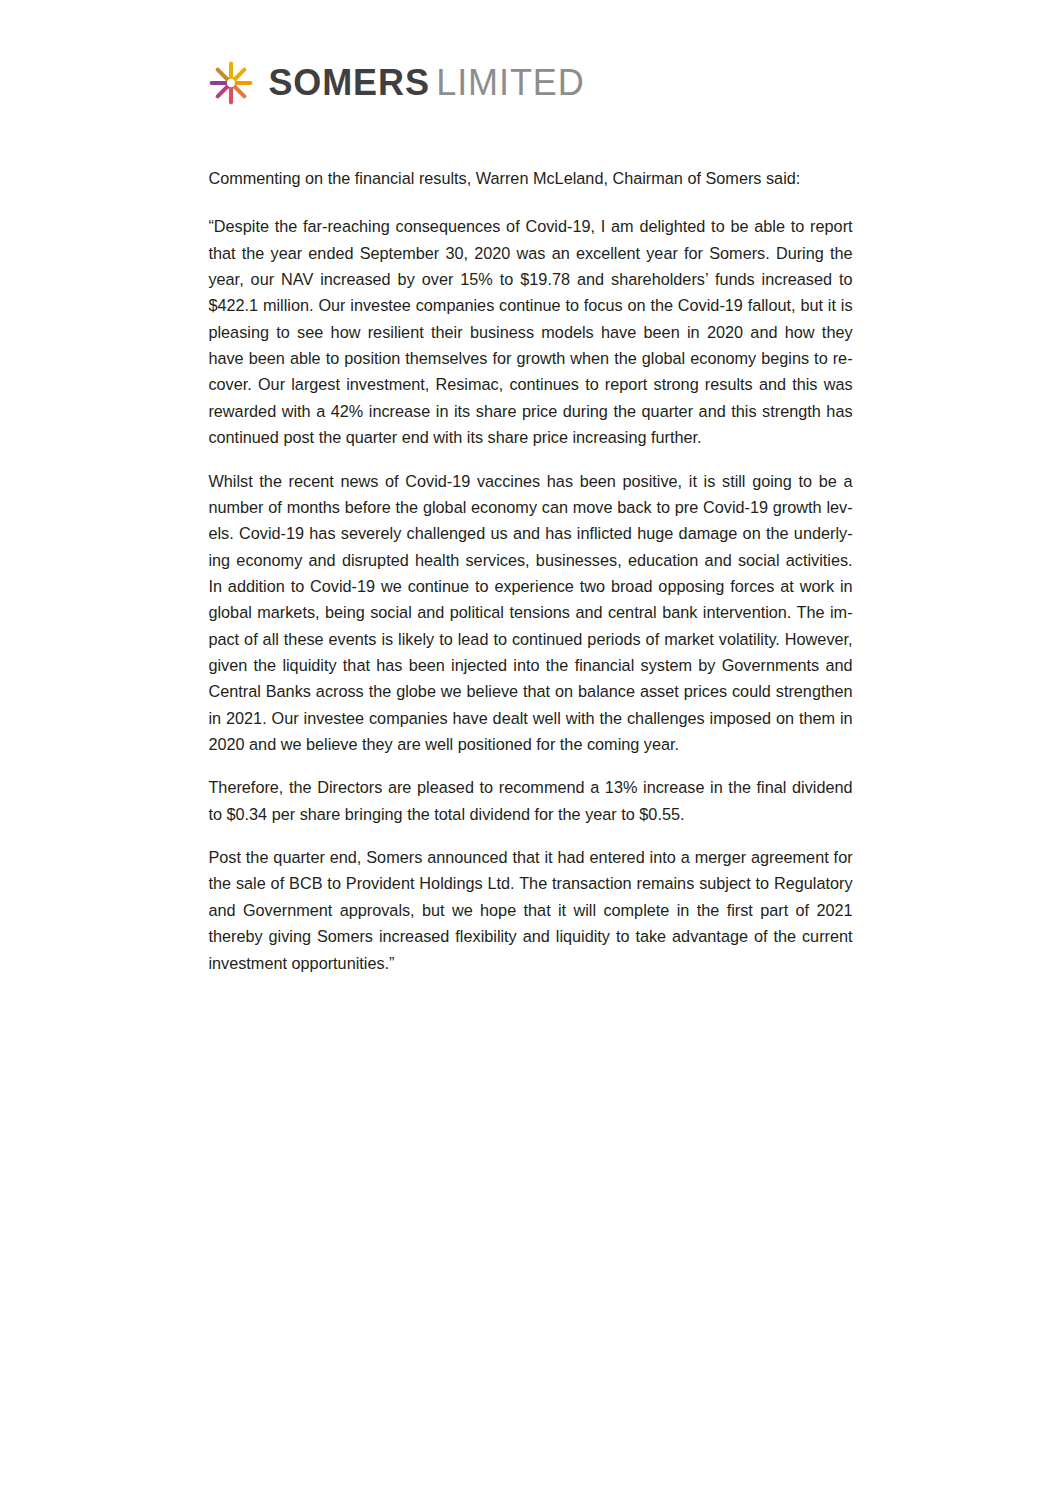SOMERS LIMITED
Commenting on the financial results, Warren McLeland, Chairman of Somers said:
“Despite the far-reaching consequences of Covid-19, I am delighted to be able to report that the year ended September 30, 2020 was an excellent year for Somers. During the year, our NAV increased by over 15% to $19.78 and shareholders’ funds increased to $422.1 million. Our investee companies continue to focus on the Covid-19 fallout, but it is pleasing to see how resilient their business models have been in 2020 and how they have been able to position themselves for growth when the global economy begins to recover. Our largest investment, Resimac, continues to report strong results and this was rewarded with a 42% increase in its share price during the quarter and this strength has continued post the quarter end with its share price increasing further.
Whilst the recent news of Covid-19 vaccines has been positive, it is still going to be a number of months before the global economy can move back to pre Covid-19 growth levels. Covid-19 has severely challenged us and has inflicted huge damage on the underlying economy and disrupted health services, businesses, education and social activities. In addition to Covid-19 we continue to experience two broad opposing forces at work in global markets, being social and political tensions and central bank intervention. The impact of all these events is likely to lead to continued periods of market volatility. However, given the liquidity that has been injected into the financial system by Governments and Central Banks across the globe we believe that on balance asset prices could strengthen in 2021. Our investee companies have dealt well with the challenges imposed on them in 2020 and we believe they are well positioned for the coming year.
Therefore, the Directors are pleased to recommend a 13% increase in the final dividend to $0.34 per share bringing the total dividend for the year to $0.55.
Post the quarter end, Somers announced that it had entered into a merger agreement for the sale of BCB to Provident Holdings Ltd. The transaction remains subject to Regulatory and Government approvals, but we hope that it will complete in the first part of 2021 thereby giving Somers increased flexibility and liquidity to take advantage of the current investment opportunities.”